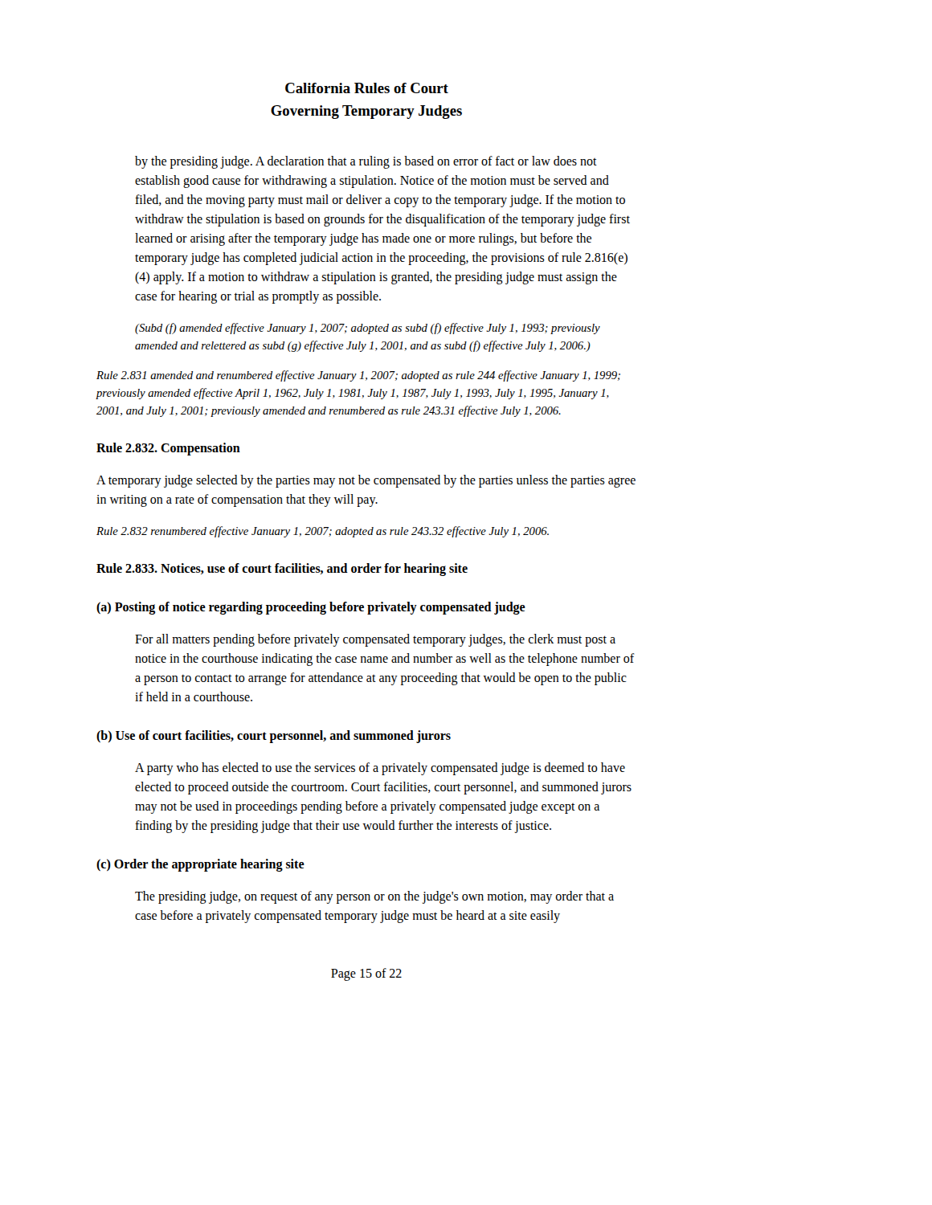California Rules of Court Governing Temporary Judges
by the presiding judge. A declaration that a ruling is based on error of fact or law does not establish good cause for withdrawing a stipulation. Notice of the motion must be served and filed, and the moving party must mail or deliver a copy to the temporary judge. If the motion to withdraw the stipulation is based on grounds for the disqualification of the temporary judge first learned or arising after the temporary judge has made one or more rulings, but before the temporary judge has completed judicial action in the proceeding, the provisions of rule 2.816(e)(4) apply. If a motion to withdraw a stipulation is granted, the presiding judge must assign the case for hearing or trial as promptly as possible.
(Subd (f) amended effective January 1, 2007; adopted as subd (f) effective July 1, 1993; previously amended and relettered as subd (g) effective July 1, 2001, and as subd (f) effective July 1, 2006.)
Rule 2.831 amended and renumbered effective January 1, 2007; adopted as rule 244 effective January 1, 1999; previously amended effective April 1, 1962, July 1, 1981, July 1, 1987, July 1, 1993, July 1, 1995, January 1, 2001, and July 1, 2001; previously amended and renumbered as rule 243.31 effective July 1, 2006.
Rule 2.832. Compensation
A temporary judge selected by the parties may not be compensated by the parties unless the parties agree in writing on a rate of compensation that they will pay.
Rule 2.832 renumbered effective January 1, 2007; adopted as rule 243.32 effective July 1, 2006.
Rule 2.833. Notices, use of court facilities, and order for hearing site
(a) Posting of notice regarding proceeding before privately compensated judge
For all matters pending before privately compensated temporary judges, the clerk must post a notice in the courthouse indicating the case name and number as well as the telephone number of a person to contact to arrange for attendance at any proceeding that would be open to the public if held in a courthouse.
(b) Use of court facilities, court personnel, and summoned jurors
A party who has elected to use the services of a privately compensated judge is deemed to have elected to proceed outside the courtroom. Court facilities, court personnel, and summoned jurors may not be used in proceedings pending before a privately compensated judge except on a finding by the presiding judge that their use would further the interests of justice.
(c) Order the appropriate hearing site
The presiding judge, on request of any person or on the judge's own motion, may order that a case before a privately compensated temporary judge must be heard at a site easily
Page 15 of 22